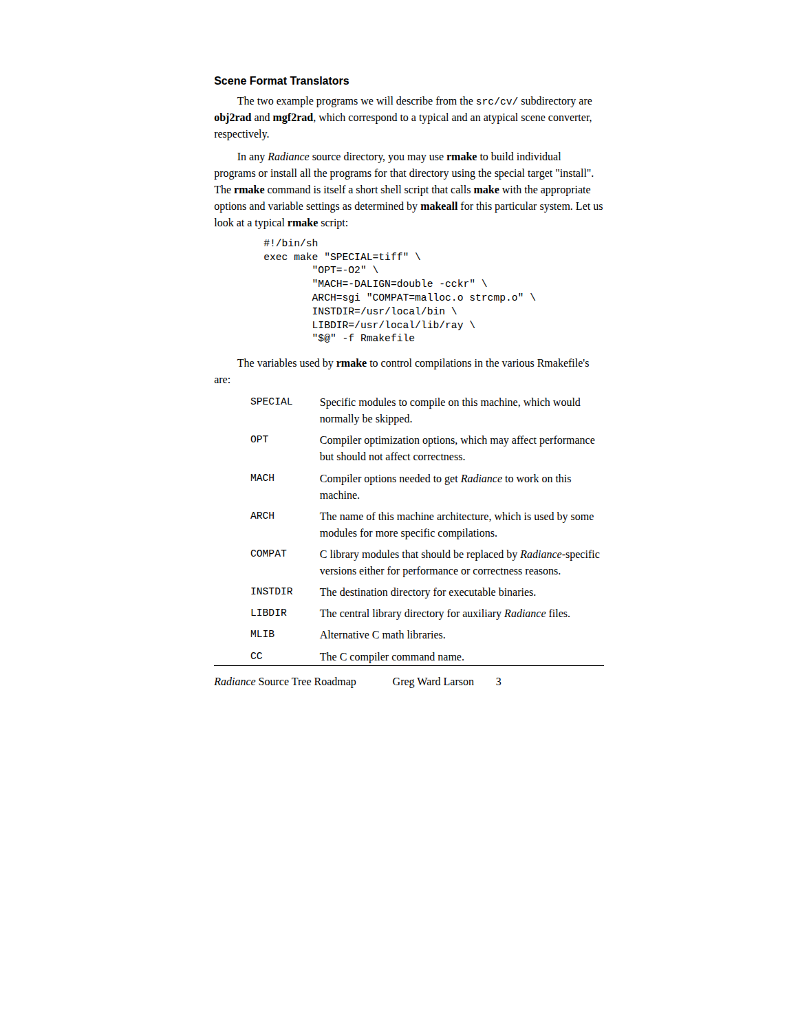Scene Format Translators
The two example programs we will describe from the src/cv/ subdirectory are obj2rad and mgf2rad, which correspond to a typical and an atypical scene converter, respectively.
In any Radiance source directory, you may use rmake to build individual programs or install all the programs for that directory using the special target "install". The rmake command is itself a short shell script that calls make with the appropriate options and variable settings as determined by makeall for this particular system. Let us look at a typical rmake script:
#!/bin/sh
exec make "SPECIAL=tiff" \
        "OPT=-O2" \
        "MACH=-DALIGN=double -cckr" \
        ARCH=sgi "COMPAT=malloc.o strcmp.o" \
        INSTDIR=/usr/local/bin \
        LIBDIR=/usr/local/lib/ray \
        "$@" -f Rmakefile
The variables used by rmake to control compilations in the various Rmakefile's are:
SPECIAL
Specific modules to compile on this machine, which would normally be skipped.
OPT
Compiler optimization options, which may affect performance but should not affect correctness.
MACH
Compiler options needed to get Radiance to work on this machine.
ARCH
The name of this machine architecture, which is used by some modules for more specific compilations.
COMPAT
C library modules that should be replaced by Radiance-specific versions either for performance or correctness reasons.
INSTDIR
The destination directory for executable binaries.
LIBDIR
The central library directory for auxiliary Radiance files.
MLIB
Alternative C math libraries.
CC
The C compiler command name.
Radiance Source Tree Roadmap Greg Ward Larson 3